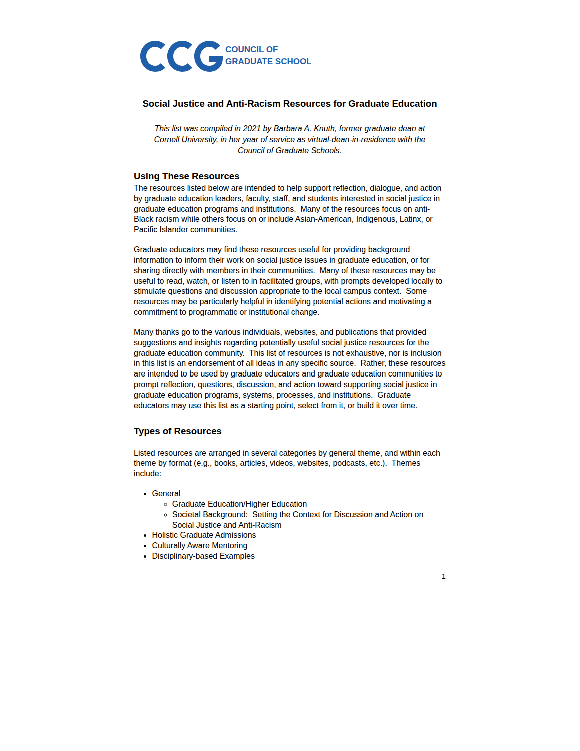COUNCIL OF GRADUATE SCHOOLS
Social Justice and Anti-Racism Resources for Graduate Education
This list was compiled in 2021 by Barbara A. Knuth, former graduate dean at Cornell University, in her year of service as virtual-dean-in-residence with the Council of Graduate Schools.
Using These Resources
The resources listed below are intended to help support reflection, dialogue, and action by graduate education leaders, faculty, staff, and students interested in social justice in graduate education programs and institutions. Many of the resources focus on anti-Black racism while others focus on or include Asian-American, Indigenous, Latinx, or Pacific Islander communities.
Graduate educators may find these resources useful for providing background information to inform their work on social justice issues in graduate education, or for sharing directly with members in their communities. Many of these resources may be useful to read, watch, or listen to in facilitated groups, with prompts developed locally to stimulate questions and discussion appropriate to the local campus context. Some resources may be particularly helpful in identifying potential actions and motivating a commitment to programmatic or institutional change.
Many thanks go to the various individuals, websites, and publications that provided suggestions and insights regarding potentially useful social justice resources for the graduate education community. This list of resources is not exhaustive, nor is inclusion in this list is an endorsement of all ideas in any specific source. Rather, these resources are intended to be used by graduate educators and graduate education communities to prompt reflection, questions, discussion, and action toward supporting social justice in graduate education programs, systems, processes, and institutions. Graduate educators may use this list as a starting point, select from it, or build it over time.
Types of Resources
Listed resources are arranged in several categories by general theme, and within each theme by format (e.g., books, articles, videos, websites, podcasts, etc.). Themes include:
General
Graduate Education/Higher Education
Societal Background: Setting the Context for Discussion and Action on Social Justice and Anti-Racism
Holistic Graduate Admissions
Culturally Aware Mentoring
Disciplinary-based Examples
1